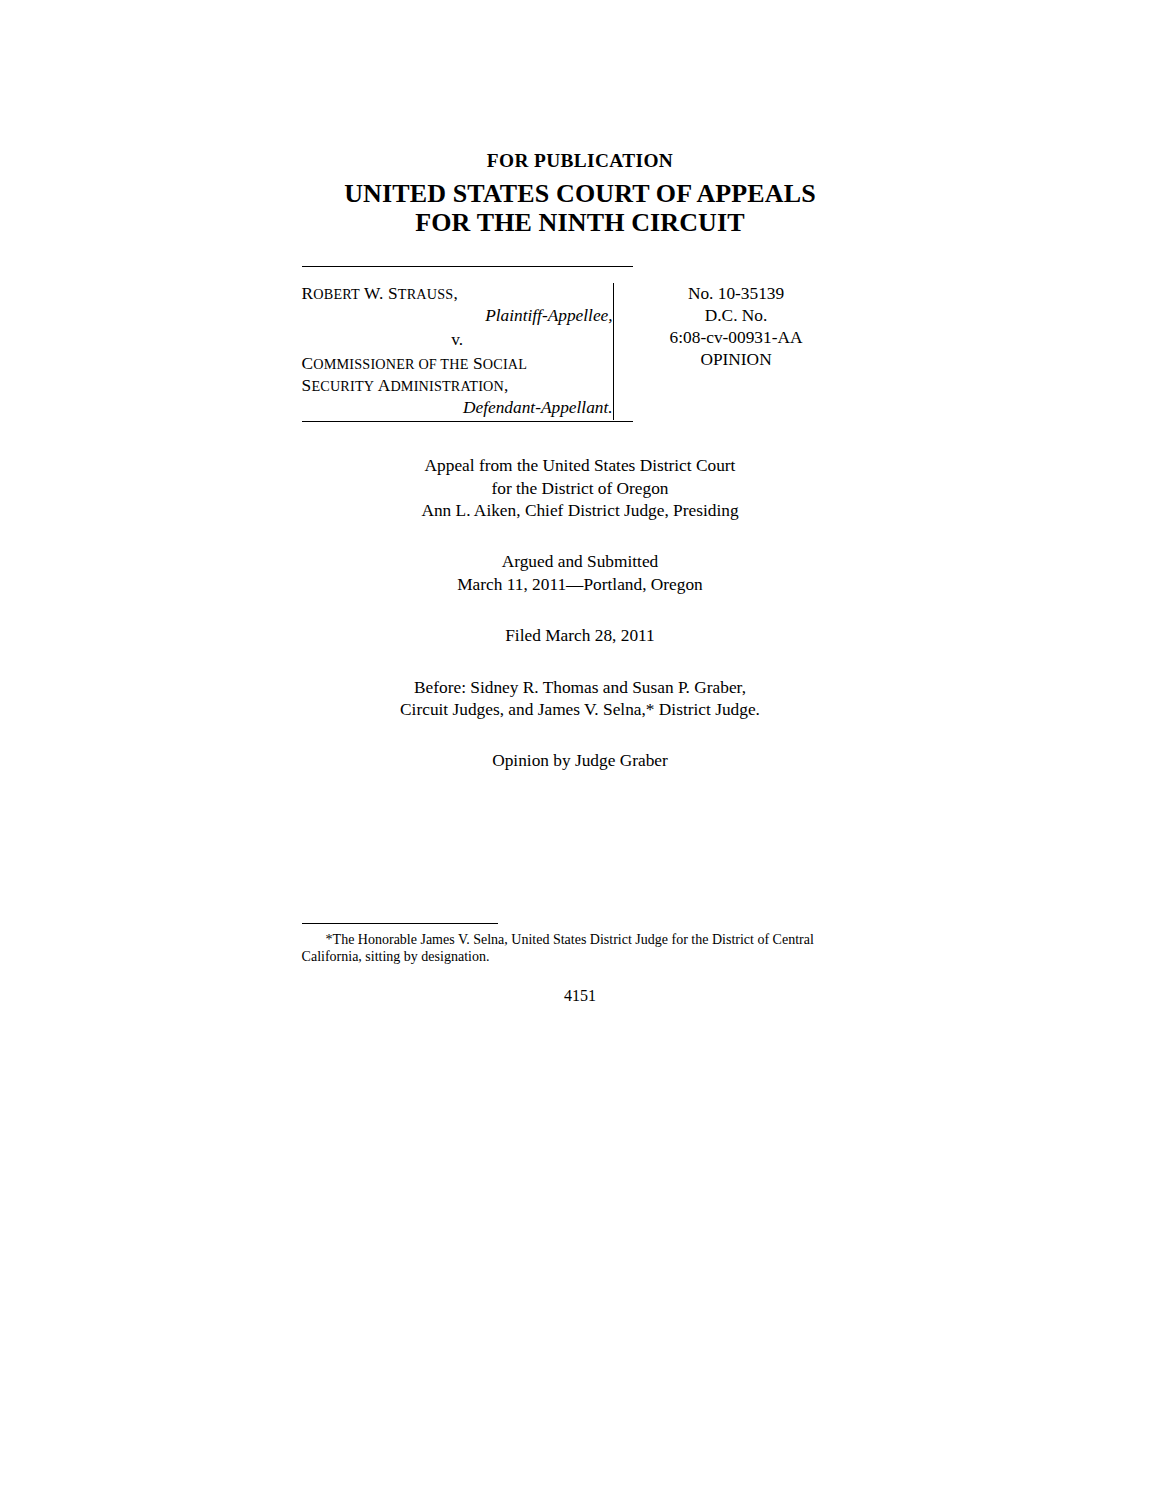FOR PUBLICATION
UNITED STATES COURT OF APPEALS
FOR THE NINTH CIRCUIT
| R OBERT W. S TRAUSS , Plaintiff-Appellee, v. C OMMISSIONER OF THE S OCIAL S ECURITY A DMINISTRATION , Defendant-Appellant. | | No. 10-35139 D.C. No. 6:08-cv-00931-AA OPINION |
Appeal from the United States District Court
for the District of Oregon
Ann L. Aiken, Chief District Judge, Presiding
Argued and Submitted
March 11, 2011—Portland, Oregon
Filed March 28, 2011
Before: Sidney R. Thomas and Susan P. Graber,
Circuit Judges, and James V. Selna,* District Judge.
Opinion by Judge Graber
*The Honorable James V. Selna, United States District Judge for the District of Central California, sitting by designation.
4151